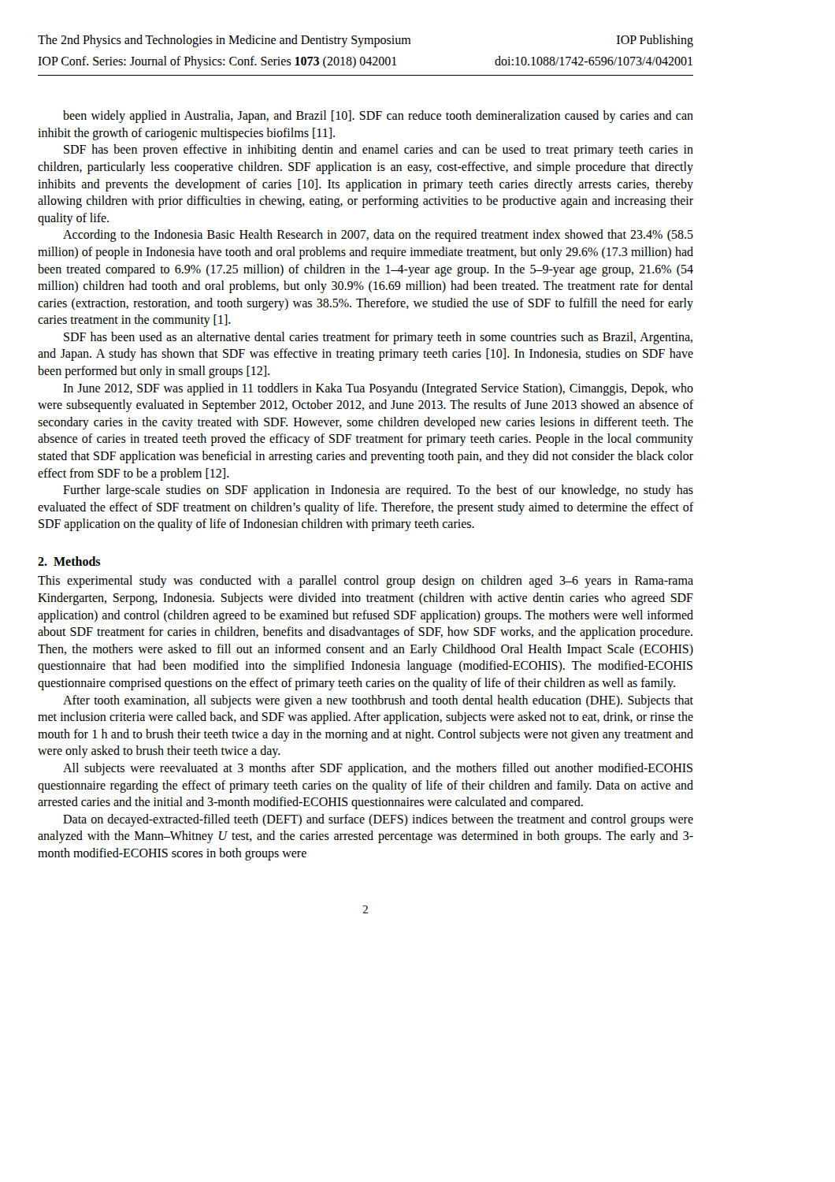The 2nd Physics and Technologies in Medicine and Dentistry Symposium IOP Publishing
IOP Conf. Series: Journal of Physics: Conf. Series 1073 (2018) 042001 doi:10.1088/1742-6596/1073/4/042001
been widely applied in Australia, Japan, and Brazil [10]. SDF can reduce tooth demineralization caused by caries and can inhibit the growth of cariogenic multispecies biofilms [11].
SDF has been proven effective in inhibiting dentin and enamel caries and can be used to treat primary teeth caries in children, particularly less cooperative children. SDF application is an easy, cost-effective, and simple procedure that directly inhibits and prevents the development of caries [10]. Its application in primary teeth caries directly arrests caries, thereby allowing children with prior difficulties in chewing, eating, or performing activities to be productive again and increasing their quality of life.
According to the Indonesia Basic Health Research in 2007, data on the required treatment index showed that 23.4% (58.5 million) of people in Indonesia have tooth and oral problems and require immediate treatment, but only 29.6% (17.3 million) had been treated compared to 6.9% (17.25 million) of children in the 1–4-year age group. In the 5–9-year age group, 21.6% (54 million) children had tooth and oral problems, but only 30.9% (16.69 million) had been treated. The treatment rate for dental caries (extraction, restoration, and tooth surgery) was 38.5%. Therefore, we studied the use of SDF to fulfill the need for early caries treatment in the community [1].
SDF has been used as an alternative dental caries treatment for primary teeth in some countries such as Brazil, Argentina, and Japan. A study has shown that SDF was effective in treating primary teeth caries [10]. In Indonesia, studies on SDF have been performed but only in small groups [12].
In June 2012, SDF was applied in 11 toddlers in Kaka Tua Posyandu (Integrated Service Station), Cimanggis, Depok, who were subsequently evaluated in September 2012, October 2012, and June 2013. The results of June 2013 showed an absence of secondary caries in the cavity treated with SDF. However, some children developed new caries lesions in different teeth. The absence of caries in treated teeth proved the efficacy of SDF treatment for primary teeth caries. People in the local community stated that SDF application was beneficial in arresting caries and preventing tooth pain, and they did not consider the black color effect from SDF to be a problem [12].
Further large-scale studies on SDF application in Indonesia are required. To the best of our knowledge, no study has evaluated the effect of SDF treatment on children’s quality of life. Therefore, the present study aimed to determine the effect of SDF application on the quality of life of Indonesian children with primary teeth caries.
2. Methods
This experimental study was conducted with a parallel control group design on children aged 3–6 years in Rama-rama Kindergarten, Serpong, Indonesia. Subjects were divided into treatment (children with active dentin caries who agreed SDF application) and control (children agreed to be examined but refused SDF application) groups. The mothers were well informed about SDF treatment for caries in children, benefits and disadvantages of SDF, how SDF works, and the application procedure. Then, the mothers were asked to fill out an informed consent and an Early Childhood Oral Health Impact Scale (ECOHIS) questionnaire that had been modified into the simplified Indonesia language (modified-ECOHIS). The modified-ECOHIS questionnaire comprised questions on the effect of primary teeth caries on the quality of life of their children as well as family.
After tooth examination, all subjects were given a new toothbrush and tooth dental health education (DHE). Subjects that met inclusion criteria were called back, and SDF was applied. After application, subjects were asked not to eat, drink, or rinse the mouth for 1 h and to brush their teeth twice a day in the morning and at night. Control subjects were not given any treatment and were only asked to brush their teeth twice a day.
All subjects were reevaluated at 3 months after SDF application, and the mothers filled out another modified-ECOHIS questionnaire regarding the effect of primary teeth caries on the quality of life of their children and family. Data on active and arrested caries and the initial and 3-month modified-ECOHIS questionnaires were calculated and compared.
Data on decayed-extracted-filled teeth (DEFT) and surface (DEFS) indices between the treatment and control groups were analyzed with the Mann–Whitney U test, and the caries arrested percentage was determined in both groups. The early and 3-month modified-ECOHIS scores in both groups were
2